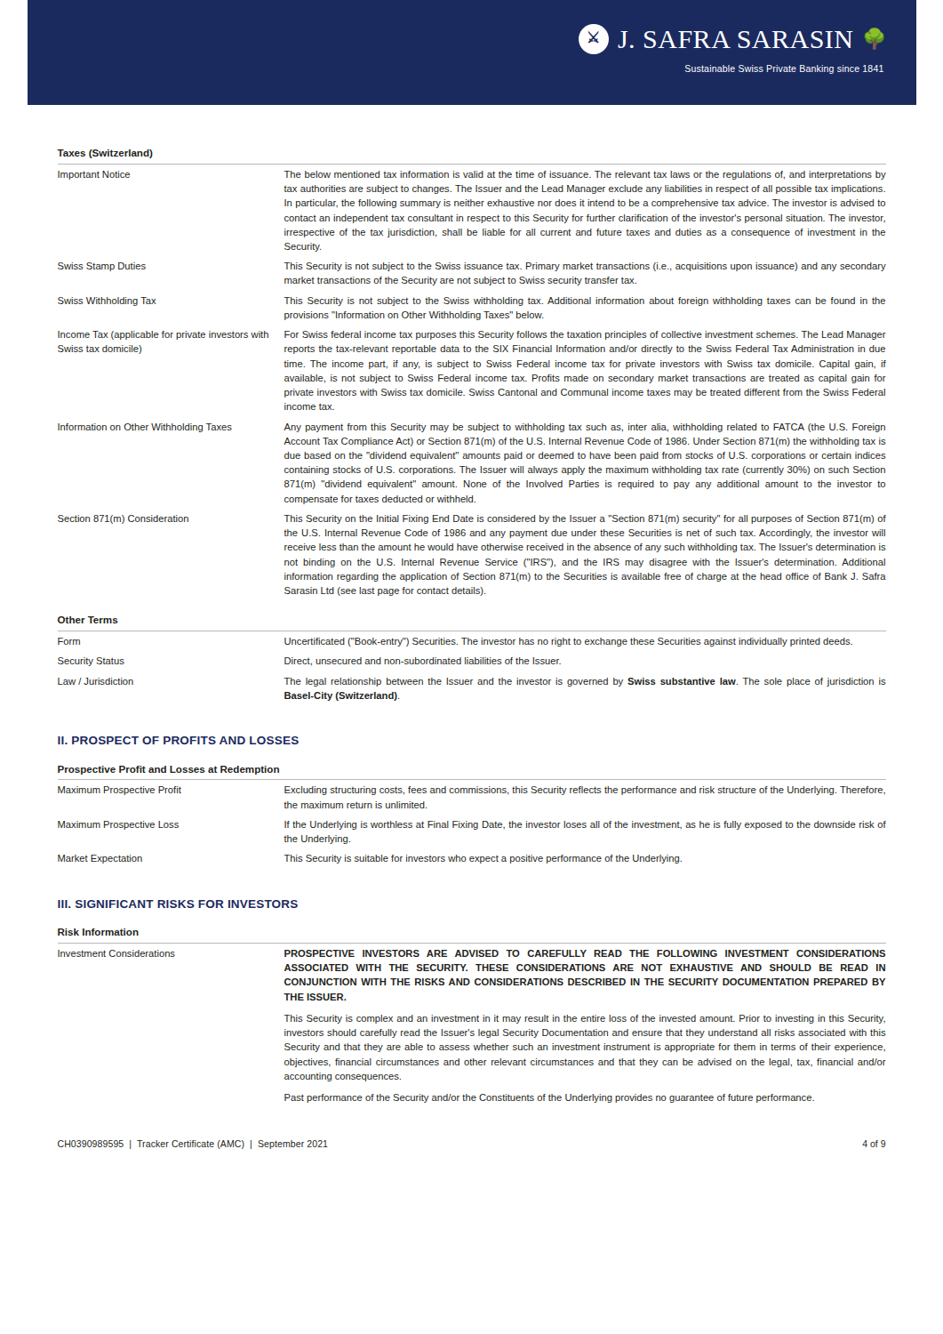⚔
J. SAFRA SARASIN
🌳
Sustainable Swiss Private Banking since 1841
Taxes (Switzerland)
| Important Notice | The below mentioned tax information is valid at the time of issuance. The relevant tax laws or the regulations of, and interpretations by tax authorities are subject to changes. The Issuer and the Lead Manager exclude any liabilities in respect of all possible tax implications. In particular, the following summary is neither exhaustive nor does it intend to be a comprehensive tax advice. The investor is advised to contact an independent tax consultant in respect to this Security for further clarification of the investor's personal situation. The investor, irrespective of the tax jurisdiction, shall be liable for all current and future taxes and duties as a consequence of investment in the Security. |
| Swiss Stamp Duties | This Security is not subject to the Swiss issuance tax. Primary market transactions (i.e., acquisitions upon issuance) and any secondary market transactions of the Security are not subject to Swiss security transfer tax. |
| Swiss Withholding Tax | This Security is not subject to the Swiss withholding tax. Additional information about foreign withholding taxes can be found in the provisions "Information on Other Withholding Taxes" below. |
| Income Tax (applicable for private investors with Swiss tax domicile) | For Swiss federal income tax purposes this Security follows the taxation principles of collective investment schemes. The Lead Manager reports the tax-relevant reportable data to the SIX Financial Information and/or directly to the Swiss Federal Tax Administration in due time. The income part, if any, is subject to Swiss Federal income tax for private investors with Swiss tax domicile. Capital gain, if available, is not subject to Swiss Federal income tax. Profits made on secondary market transactions are treated as capital gain for private investors with Swiss tax domicile. Swiss Cantonal and Communal income taxes may be treated different from the Swiss Federal income tax. |
| Information on Other Withholding Taxes | Any payment from this Security may be subject to withholding tax such as, inter alia, withholding related to FATCA (the U.S. Foreign Account Tax Compliance Act) or Section 871(m) of the U.S. Internal Revenue Code of 1986. Under Section 871(m) the withholding tax is due based on the "dividend equivalent" amounts paid or deemed to have been paid from stocks of U.S. corporations or certain indices containing stocks of U.S. corporations. The Issuer will always apply the maximum withholding tax rate (currently 30%) on such Section 871(m) "dividend equivalent" amount. None of the Involved Parties is required to pay any additional amount to the investor to compensate for taxes deducted or withheld. |
| Section 871(m) Consideration | This Security on the Initial Fixing End Date is considered by the Issuer a "Section 871(m) security" for all purposes of Section 871(m) of the U.S. Internal Revenue Code of 1986 and any payment due under these Securities is net of such tax. Accordingly, the investor will receive less than the amount he would have otherwise received in the absence of any such withholding tax. The Issuer's determination is not binding on the U.S. Internal Revenue Service ("IRS"), and the IRS may disagree with the Issuer's determination. Additional information regarding the application of Section 871(m) to the Securities is available free of charge at the head office of Bank J. Safra Sarasin Ltd (see last page for contact details). |
Other Terms
| Form | Uncertificated ("Book-entry") Securities. The investor has no right to exchange these Securities against individually printed deeds. |
| Security Status | Direct, unsecured and non-subordinated liabilities of the Issuer. |
| Law / Jurisdiction | The legal relationship between the Issuer and the investor is governed by Swiss substantive law . The sole place of jurisdiction is Basel-City (Switzerland) . |
II. Prospect of Profits and Losses
Prospective Profit and Losses at Redemption
| Maximum Prospective Profit | Excluding structuring costs, fees and commissions, this Security reflects the performance and risk structure of the Underlying. Therefore, the maximum return is unlimited. |
| Maximum Prospective Loss | If the Underlying is worthless at Final Fixing Date, the investor loses all of the investment, as he is fully exposed to the downside risk of the Underlying. |
| Market Expectation | This Security is suitable for investors who expect a positive performance of the Underlying. |
III. Significant Risks for Investors
Risk Information
| Investment Considerations | Prospective investors are advised to carefully read the following investment considerations associated with the Security. These considerations are not exhaustive and should be read in conjunction with the risks and considerations described in the Security Documentation prepared by the Issuer. This Security is complex and an investment in it may result in the entire loss of the invested amount. Prior to investing in this Security, investors should carefully read the Issuer's legal Security Documentation and ensure that they understand all risks associated with this Security and that they are able to assess whether such an investment instrument is appropriate for them in terms of their experience, objectives, financial circumstances and other relevant circumstances and that they can be advised on the legal, tax, financial and/or accounting consequences. Past performance of the Security and/or the Constituents of the Underlying provides no guarantee of future performance. |
CH0390989595 | Tracker Certificate (AMC) | September 2021
4 of 9